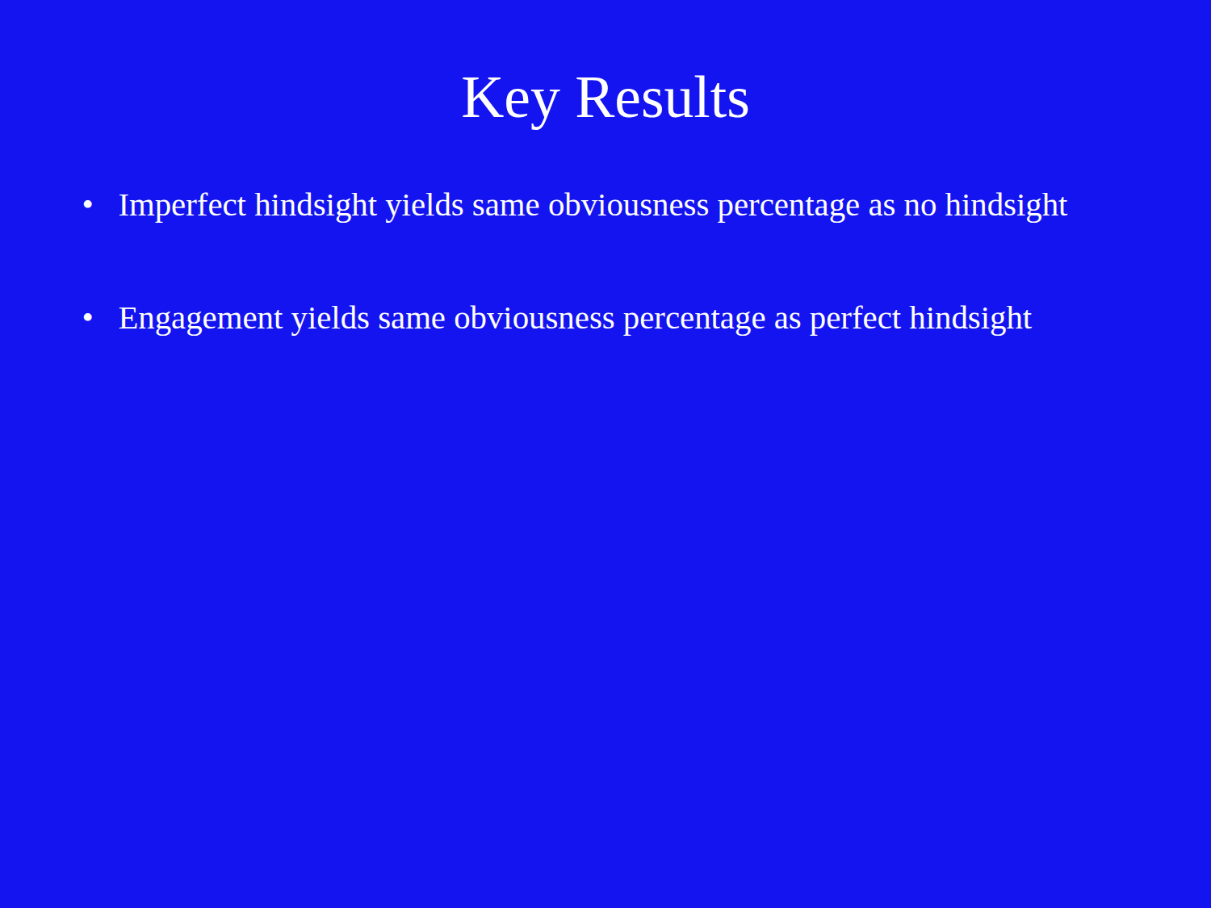Key Results
Imperfect hindsight yields same obviousness percentage as no hindsight
Engagement yields same obviousness percentage as perfect hindsight